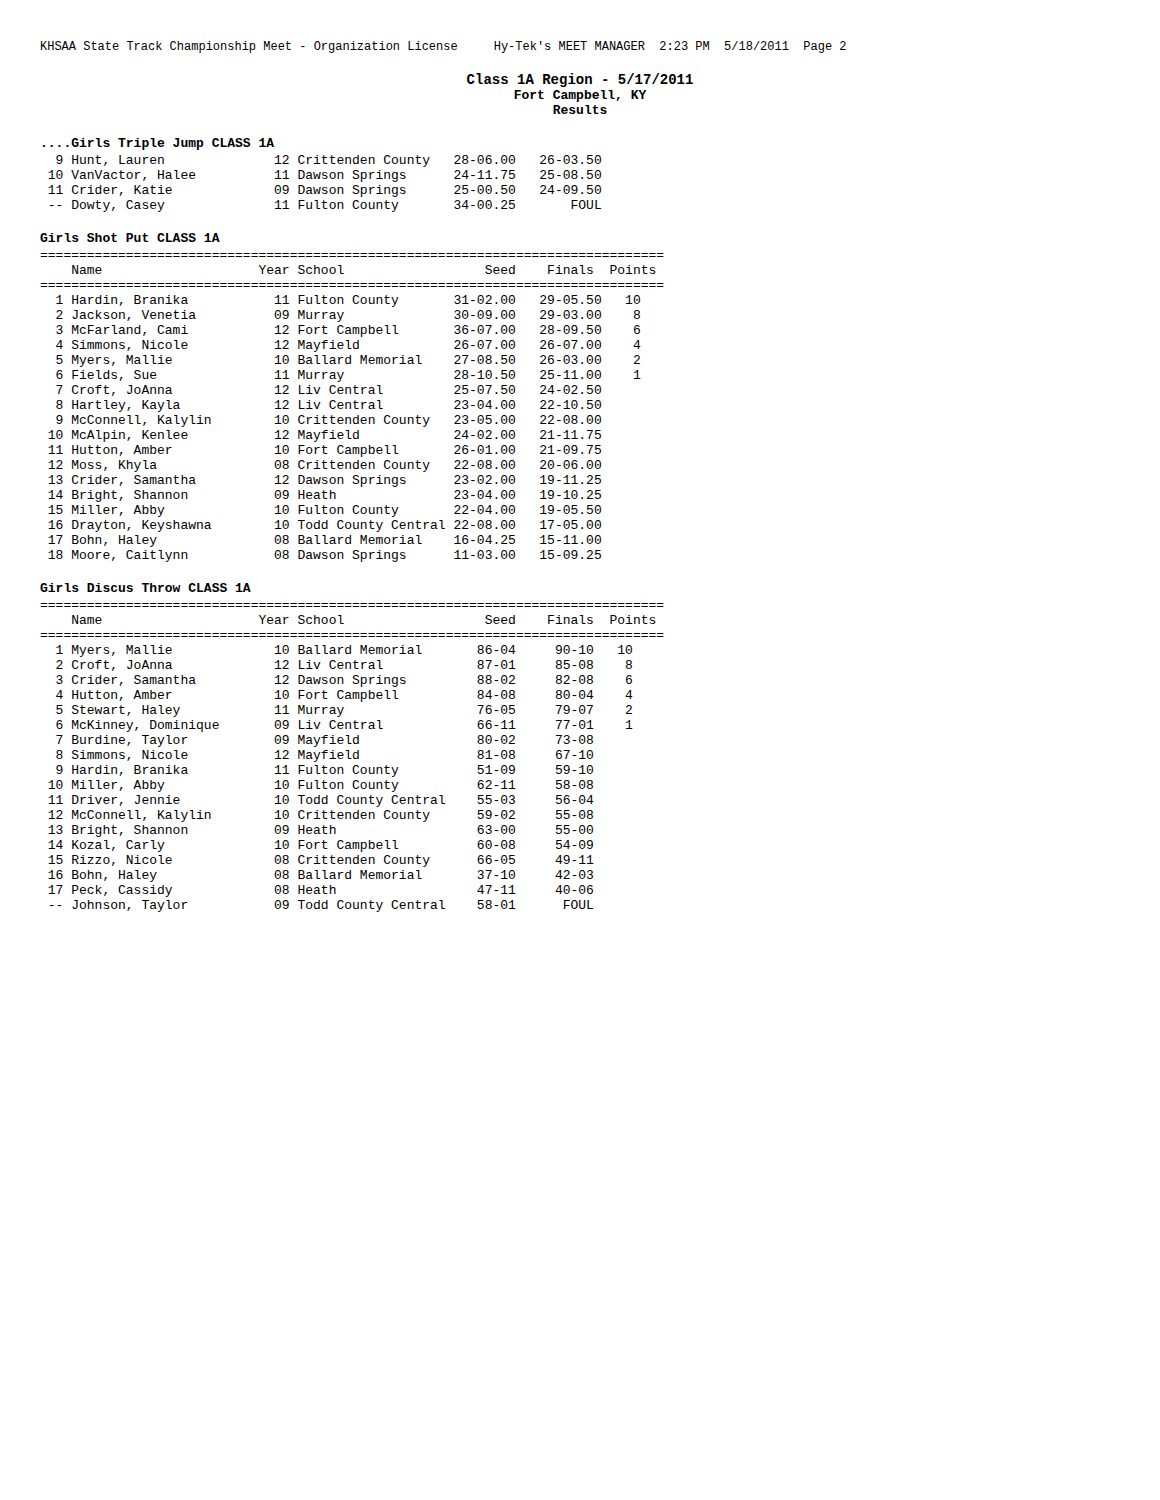KHSAA State Track Championship Meet - Organization License Hy-Tek's MEET MANAGER 2:23 PM 5/18/2011 Page 2
Class 1A Region - 5/17/2011
Fort Campbell, KY
Results
....Girls Triple Jump CLASS 1A
  9 Hunt, Lauren              12 Crittenden County   28-06.00   26-03.50
 10 VanVactor, Halee          11 Dawson Springs      24-11.75   25-08.50
 11 Crider, Katie             09 Dawson Springs      25-00.50   24-09.50
 -- Dowty, Casey              11 Fulton County       34-00.25       FOUL
Girls Shot Put CLASS 1A
================================================================================
    Name                    Year School                  Seed    Finals  Points
================================================================================
  1 Hardin, Branika           11 Fulton County       31-02.00   29-05.50   10
  2 Jackson, Venetia          09 Murray              30-09.00   29-03.00    8
  3 McFarland, Cami           12 Fort Campbell       36-07.00   28-09.50    6
  4 Simmons, Nicole           12 Mayfield            26-07.00   26-07.00    4
  5 Myers, Mallie             10 Ballard Memorial    27-08.50   26-03.00    2
  6 Fields, Sue               11 Murray              28-10.50   25-11.00    1
  7 Croft, JoAnna             12 Liv Central         25-07.50   24-02.50
  8 Hartley, Kayla            12 Liv Central         23-04.00   22-10.50
  9 McConnell, Kalylin        10 Crittenden County   23-05.00   22-08.00
 10 McAlpin, Kenlee           12 Mayfield            24-02.00   21-11.75
 11 Hutton, Amber             10 Fort Campbell       26-01.00   21-09.75
 12 Moss, Khyla               08 Crittenden County   22-08.00   20-06.00
 13 Crider, Samantha          12 Dawson Springs      23-02.00   19-11.25
 14 Bright, Shannon           09 Heath               23-04.00   19-10.25
 15 Miller, Abby              10 Fulton County       22-04.00   19-05.50
 16 Drayton, Keyshawna        10 Todd County Central 22-08.00   17-05.00
 17 Bohn, Haley               08 Ballard Memorial    16-04.25   15-11.00
 18 Moore, Caitlynn           08 Dawson Springs      11-03.00   15-09.25
Girls Discus Throw CLASS 1A
================================================================================
    Name                    Year School                  Seed    Finals  Points
================================================================================
  1 Myers, Mallie             10 Ballard Memorial       86-04     90-10   10
  2 Croft, JoAnna             12 Liv Central            87-01     85-08    8
  3 Crider, Samantha          12 Dawson Springs         88-02     82-08    6
  4 Hutton, Amber             10 Fort Campbell          84-08     80-04    4
  5 Stewart, Haley            11 Murray                 76-05     79-07    2
  6 McKinney, Dominique       09 Liv Central            66-11     77-01    1
  7 Burdine, Taylor           09 Mayfield               80-02     73-08
  8 Simmons, Nicole           12 Mayfield               81-08     67-10
  9 Hardin, Branika           11 Fulton County          51-09     59-10
 10 Miller, Abby              10 Fulton County          62-11     58-08
 11 Driver, Jennie            10 Todd County Central    55-03     56-04
 12 McConnell, Kalylin        10 Crittenden County      59-02     55-08
 13 Bright, Shannon           09 Heath                  63-00     55-00
 14 Kozal, Carly              10 Fort Campbell          60-08     54-09
 15 Rizzo, Nicole             08 Crittenden County      66-05     49-11
 16 Bohn, Haley               08 Ballard Memorial       37-10     42-03
 17 Peck, Cassidy             08 Heath                  47-11     40-06
 -- Johnson, Taylor           09 Todd County Central    58-01      FOUL